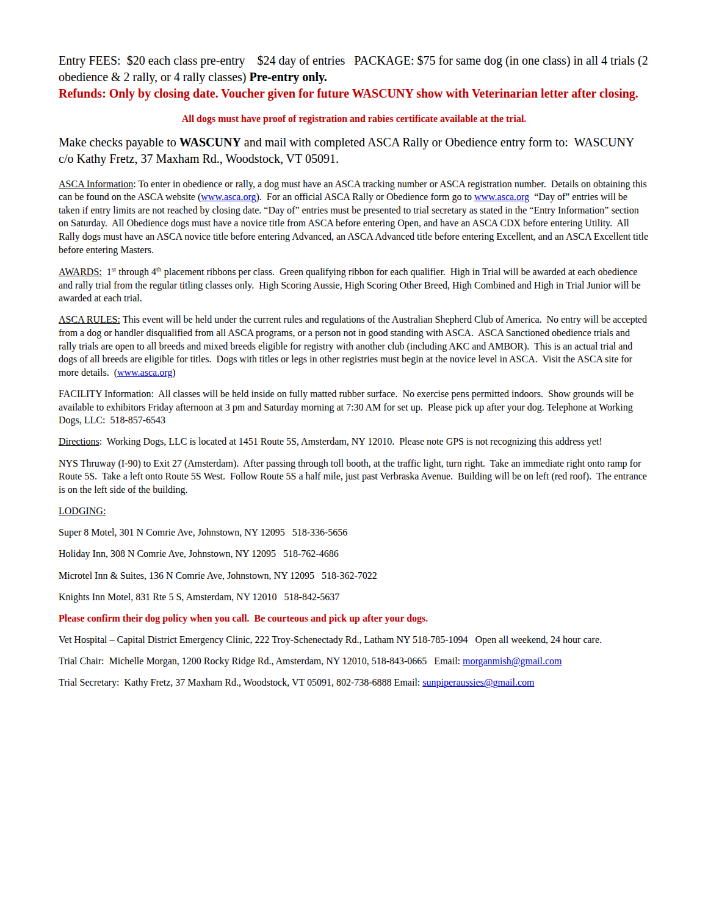Entry FEES: $20 each class pre-entry $24 day of entries PACKAGE: $75 for same dog (in one class) in all 4 trials (2 obedience & 2 rally, or 4 rally classes) Pre-entry only.
Refunds: Only by closing date. Voucher given for future WASCUNY show with Veterinarian letter after closing.
All dogs must have proof of registration and rabies certificate available at the trial.
Make checks payable to WASCUNY and mail with completed ASCA Rally or Obedience entry form to: WASCUNY c/o Kathy Fretz, 37 Maxham Rd., Woodstock, VT 05091.
ASCA Information: To enter in obedience or rally, a dog must have an ASCA tracking number or ASCA registration number. Details on obtaining this can be found on the ASCA website (www.asca.org). For an official ASCA Rally or Obedience form go to www.asca.org “Day of” entries will be taken if entry limits are not reached by closing date. “Day of” entries must be presented to trial secretary as stated in the “Entry Information” section on Saturday. All Obedience dogs must have a novice title from ASCA before entering Open, and have an ASCA CDX before entering Utility. All Rally dogs must have an ASCA novice title before entering Advanced, an ASCA Advanced title before entering Excellent, and an ASCA Excellent title before entering Masters.
AWARDS: 1st through 4th placement ribbons per class. Green qualifying ribbon for each qualifier. High in Trial will be awarded at each obedience and rally trial from the regular titling classes only. High Scoring Aussie, High Scoring Other Breed, High Combined and High in Trial Junior will be awarded at each trial.
ASCA RULES: This event will be held under the current rules and regulations of the Australian Shepherd Club of America. No entry will be accepted from a dog or handler disqualified from all ASCA programs, or a person not in good standing with ASCA. ASCA Sanctioned obedience trials and rally trials are open to all breeds and mixed breeds eligible for registry with another club (including AKC and AMBOR). This is an actual trial and dogs of all breeds are eligible for titles. Dogs with titles or legs in other registries must begin at the novice level in ASCA. Visit the ASCA site for more details. (www.asca.org)
FACILITY Information: All classes will be held inside on fully matted rubber surface. No exercise pens permitted indoors. Show grounds will be available to exhibitors Friday afternoon at 3 pm and Saturday morning at 7:30 AM for set up. Please pick up after your dog. Telephone at Working Dogs, LLC: 518-857-6543
Directions: Working Dogs, LLC is located at 1451 Route 5S, Amsterdam, NY 12010. Please note GPS is not recognizing this address yet!
NYS Thruway (I-90) to Exit 27 (Amsterdam). After passing through toll booth, at the traffic light, turn right. Take an immediate right onto ramp for Route 5S. Take a left onto Route 5S West. Follow Route 5S a half mile, just past Verbraska Avenue. Building will be on left (red roof). The entrance is on the left side of the building.
LODGING:
Super 8 Motel, 301 N Comrie Ave, Johnstown, NY 12095 518-336-5656
Holiday Inn, 308 N Comrie Ave, Johnstown, NY 12095 518-762-4686
Microtel Inn & Suites, 136 N Comrie Ave, Johnstown, NY 12095 518-362-7022
Knights Inn Motel, 831 Rte 5 S, Amsterdam, NY 12010 518-842-5637
Please confirm their dog policy when you call. Be courteous and pick up after your dogs.
Vet Hospital – Capital District Emergency Clinic, 222 Troy-Schenectady Rd., Latham NY 518-785-1094 Open all weekend, 24 hour care.
Trial Chair: Michelle Morgan, 1200 Rocky Ridge Rd., Amsterdam, NY 12010, 518-843-0665 Email: morganmish@gmail.com
Trial Secretary: Kathy Fretz, 37 Maxham Rd., Woodstock, VT 05091, 802-738-6888 Email: sunpiperaussies@gmail.com